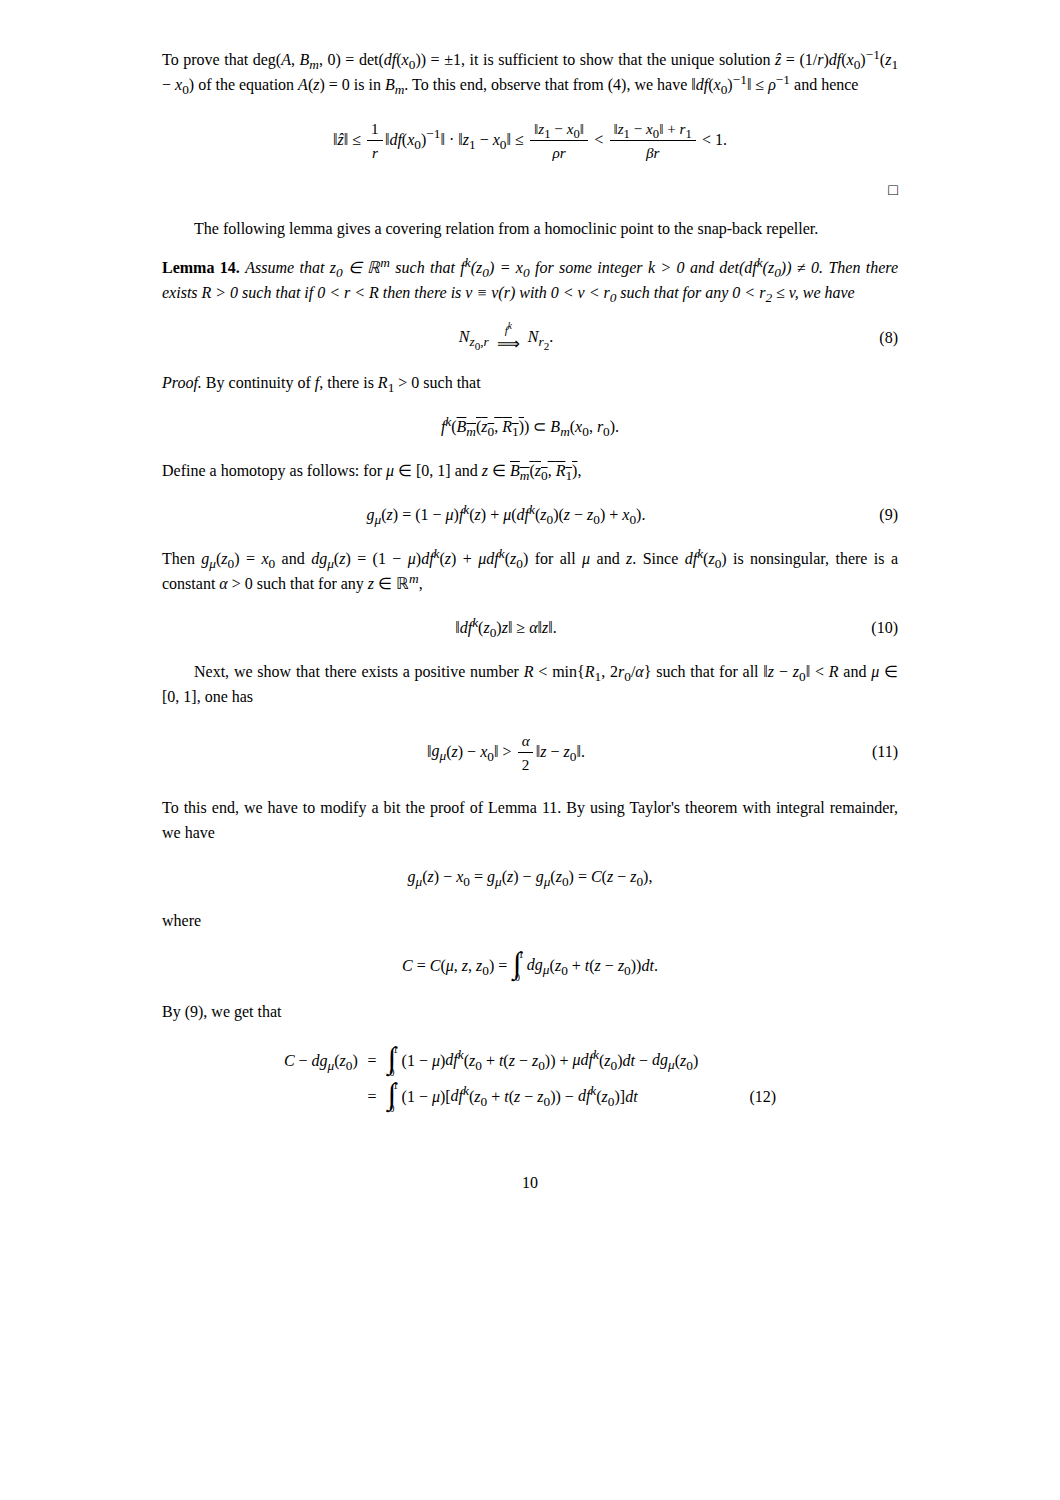To prove that deg(A, Bm, 0) = det(df(x0)) = ±1, it is sufficient to show that the unique solution ẑ = (1/r)df(x0)−1(z1 − x0) of the equation A(z) = 0 is in Bm. To this end, observe that from (4), we have ‖df(x0)−1‖ ≤ ρ−1 and hence
‖ẑ‖ ≤ 1 r‖df(x0)−1‖ · ‖z1 − x0‖ ≤ ‖z1 − x0‖ρr < ‖z1 − x0‖ + r1 βr < 1.
□
The following lemma gives a covering relation from a homoclinic point to the snap-back repeller.
Lemma 14. Assume that z0 ∈ ℝm such that fk(z0) = x0 for some integer k > 0 and det(dfk(z0)) ≠ 0. Then there exists R > 0 such that if 0 < r < R then there is v ≡ v(r) with 0 < v < r0 such that for any 0 < r2 ≤ v, we have
Nz0,r fk⟹ Nr2.
(8)
Proof. By continuity of f, there is R1 > 0 such that
fk(Bm(z0, R1)) ⊂ Bm(x0, r0).
Define a homotopy as follows: for μ ∈ [0, 1] and z ∈ Bm(z0, R1),
gμ(z) = (1 − μ)fk(z) + μ(dfk(z0)(z − z0) + x0).
(9)
Then gμ(z0) = x0 and dgμ(z) = (1 − μ)dfk(z) + μdfk(z0) for all μ and z. Since dfk(z0) is nonsingular, there is a constant α > 0 such that for any z ∈ ℝm,
‖dfk(z0)z‖ ≥ α‖z‖.
(10)
Next, we show that there exists a positive number R < min{R1, 2r0/α} such that for all ‖z − z0‖ < R and μ ∈ [0, 1], one has
‖gμ(z) − x0‖ > α 2‖z − z0‖.
(11)
To this end, we have to modify a bit the proof of Lemma 11. By using Taylor's theorem with integral remainder, we have
gμ(z) − x0 = gμ(z) − gμ(z0) = C(z − z0),
where
C = C(μ, z, z0) = ∫10 dgμ(z0 + t(z − z0))dt.
By (9), we get that
| C − dg μ ( z 0 ) | = | ∫ 1 0 (1 − μ ) df k ( z 0 + t ( z − z 0 )) + μdf k ( z 0 ) dt − dg μ ( z 0 ) | |
| | = | ∫ 1 0 (1 − μ )[ df k ( z 0 + t ( z − z 0 )) − df k ( z 0 )] dt | (12) |
10